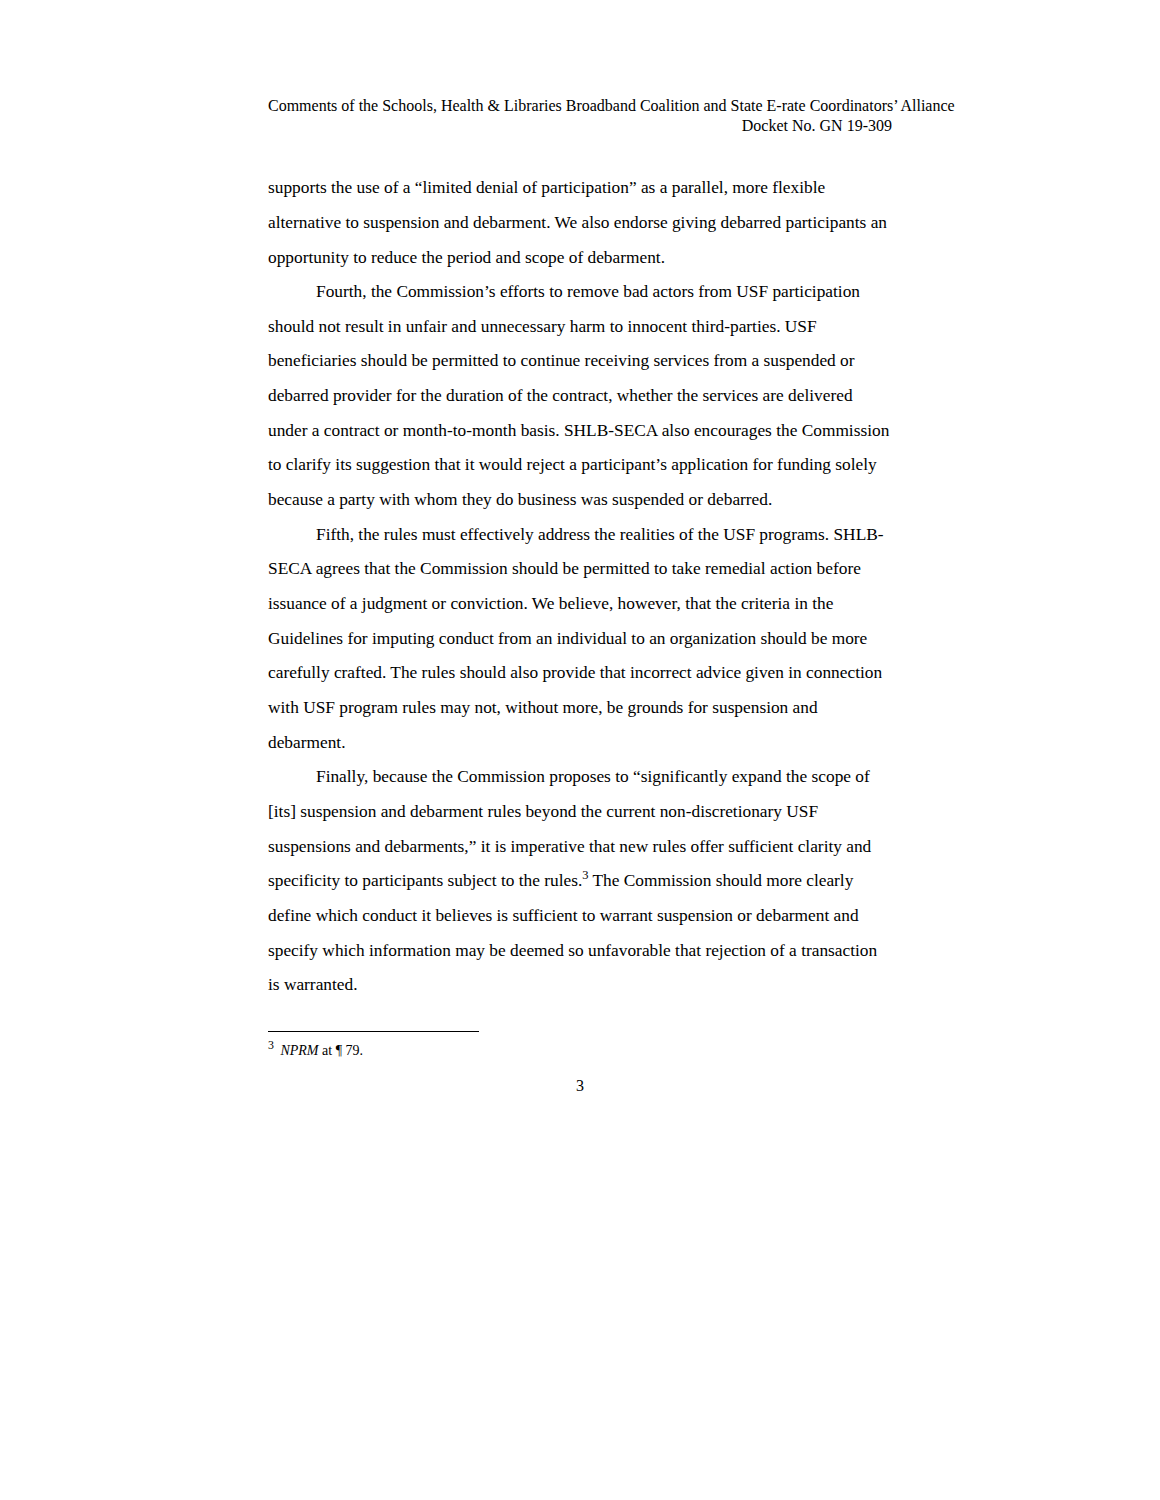Comments of the Schools, Health & Libraries Broadband Coalition and State E-rate Coordinators’ Alliance
Docket No. GN 19-309
supports the use of a “limited denial of participation” as a parallel, more flexible alternative to suspension and debarment. We also endorse giving debarred participants an opportunity to reduce the period and scope of debarment.
Fourth, the Commission’s efforts to remove bad actors from USF participation should not result in unfair and unnecessary harm to innocent third-parties. USF beneficiaries should be permitted to continue receiving services from a suspended or debarred provider for the duration of the contract, whether the services are delivered under a contract or month-to-month basis. SHLB-SECA also encourages the Commission to clarify its suggestion that it would reject a participant’s application for funding solely because a party with whom they do business was suspended or debarred.
Fifth, the rules must effectively address the realities of the USF programs. SHLB-SECA agrees that the Commission should be permitted to take remedial action before issuance of a judgment or conviction. We believe, however, that the criteria in the Guidelines for imputing conduct from an individual to an organization should be more carefully crafted. The rules should also provide that incorrect advice given in connection with USF program rules may not, without more, be grounds for suspension and debarment.
Finally, because the Commission proposes to “significantly expand the scope of [its] suspension and debarment rules beyond the current non-discretionary USF suspensions and debarments,” it is imperative that new rules offer sufficient clarity and specificity to participants subject to the rules.3 The Commission should more clearly define which conduct it believes is sufficient to warrant suspension or debarment and specify which information may be deemed so unfavorable that rejection of a transaction is warranted.
3 NPRM at ¶ 79.
3